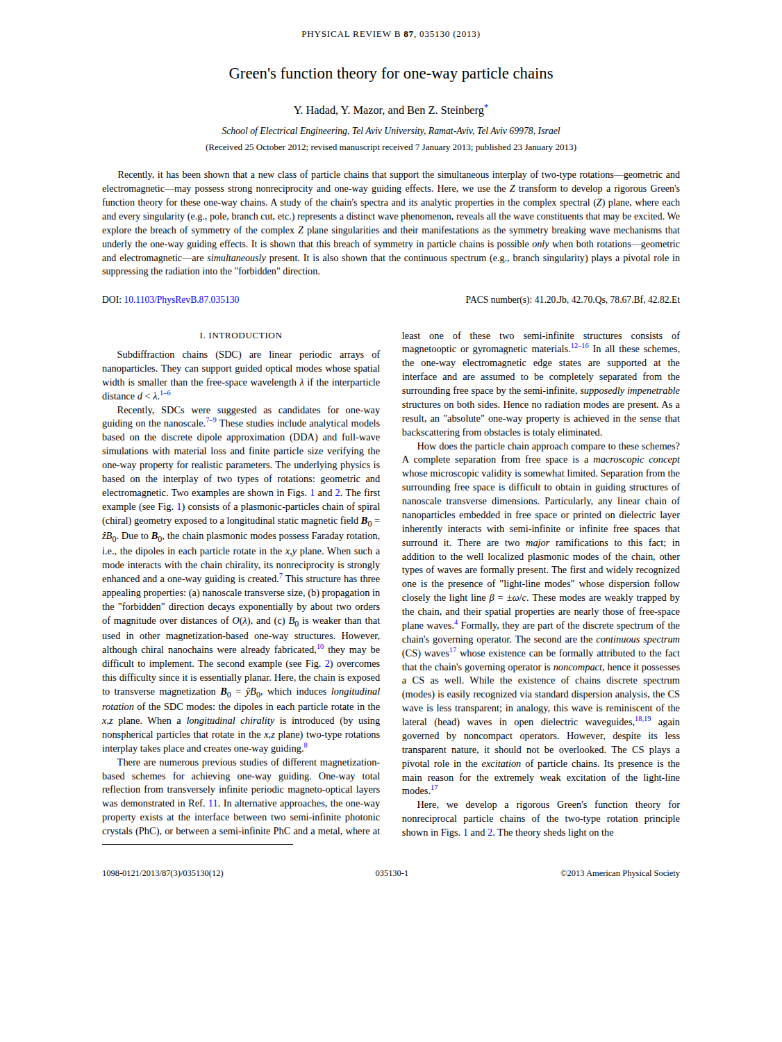PHYSICAL REVIEW B 87, 035130 (2013)
Green's function theory for one-way particle chains
Y. Hadad, Y. Mazor, and Ben Z. Steinberg*
School of Electrical Engineering, Tel Aviv University, Ramat-Aviv, Tel Aviv 69978, Israel
(Received 25 October 2012; revised manuscript received 7 January 2013; published 23 January 2013)
Recently, it has been shown that a new class of particle chains that support the simultaneous interplay of two-type rotations—geometric and electromagnetic—may possess strong nonreciprocity and one-way guiding effects. Here, we use the Z transform to develop a rigorous Green's function theory for these one-way chains. A study of the chain's spectra and its analytic properties in the complex spectral (Z) plane, where each and every singularity (e.g., pole, branch cut, etc.) represents a distinct wave phenomenon, reveals all the wave constituents that may be excited. We explore the breach of symmetry of the complex Z plane singularities and their manifestations as the symmetry breaking wave mechanisms that underly the one-way guiding effects. It is shown that this breach of symmetry in particle chains is possible only when both rotations—geometric and electromagnetic—are simultaneously present. It is also shown that the continuous spectrum (e.g., branch singularity) plays a pivotal role in suppressing the radiation into the "forbidden" direction.
DOI: 10.1103/PhysRevB.87.035130 PACS number(s): 41.20.Jb, 42.70.Qs, 78.67.Bf, 42.82.Et
I. Introduction
Subdiffraction chains (SDC) are linear periodic arrays of nanoparticles. They can support guided optical modes whose spatial width is smaller than the free-space wavelength λ if the interparticle distance d < λ.1–6
Recently, SDCs were suggested as candidates for one-way guiding on the nanoscale.7–9 These studies include analytical models based on the discrete dipole approximation (DDA) and full-wave simulations with material loss and finite particle size verifying the one-way property for realistic parameters. The underlying physics is based on the interplay of two types of rotations: geometric and electromagnetic. Two examples are shown in Figs. 1 and 2. The first example (see Fig. 1) consists of a plasmonic-particles chain of spiral (chiral) geometry exposed to a longitudinal static magnetic field B0 = ẑB0. Due to B0, the chain plasmonic modes possess Faraday rotation, i.e., the dipoles in each particle rotate in the x,y plane. When such a mode interacts with the chain chirality, its nonreciprocity is strongly enhanced and a one-way guiding is created.7 This structure has three appealing properties: (a) nanoscale transverse size, (b) propagation in the "forbidden" direction decays exponentially by about two orders of magnitude over distances of O(λ), and (c) B0 is weaker than that used in other magnetization-based one-way structures. However, although chiral nanochains were already fabricated,10 they may be difficult to implement. The second example (see Fig. 2) overcomes this difficulty since it is essentially planar. Here, the chain is exposed to transverse magnetization B0 = ŷB0, which induces longitudinal rotation of the SDC modes: the dipoles in each particle rotate in the x,z plane. When a longitudinal chirality is introduced (by using nonspherical particles that rotate in the x,z plane) two-type rotations interplay takes place and creates one-way guiding.8
There are numerous previous studies of different magnetization-based schemes for achieving one-way guiding. One-way total reflection from transversely infinite periodic magneto-optical layers was demonstrated in Ref. 11. In alternative approaches, the one-way property exists at the interface between two semi-infinite photonic crystals (PhC), or between a semi-infinite PhC and a metal, where at least one of these two semi-infinite structures consists of magnetooptic or gyromagnetic materials.12–16 In all these schemes, the one-way electromagnetic edge states are supported at the interface and are assumed to be completely separated from the surrounding free space by the semi-infinite, supposedly impenetrable structures on both sides. Hence no radiation modes are present. As a result, an "absolute" one-way property is achieved in the sense that backscattering from obstacles is totaly eliminated.
How does the particle chain approach compare to these schemes? A complete separation from free space is a macroscopic concept whose microscopic validity is somewhat limited. Separation from the surrounding free space is difficult to obtain in guiding structures of nanoscale transverse dimensions. Particularly, any linear chain of nanoparticles embedded in free space or printed on dielectric layer inherently interacts with semi-infinite or infinite free spaces that surround it. There are two major ramifications to this fact; in addition to the well localized plasmonic modes of the chain, other types of waves are formally present. The first and widely recognized one is the presence of "light-line modes" whose dispersion follow closely the light line β = ±ω/c. These modes are weakly trapped by the chain, and their spatial properties are nearly those of free-space plane waves.4 Formally, they are part of the discrete spectrum of the chain's governing operator. The second are the continuous spectrum (CS) waves17 whose existence can be formally attributed to the fact that the chain's governing operator is noncompact, hence it possesses a CS as well. While the existence of chains discrete spectrum (modes) is easily recognized via standard dispersion analysis, the CS wave is less transparent; in analogy, this wave is reminiscent of the lateral (head) waves in open dielectric waveguides,18,19 again governed by noncompact operators. However, despite its less transparent nature, it should not be overlooked. The CS plays a pivotal role in the excitation of particle chains. Its presence is the main reason for the extremely weak excitation of the light-line modes.17
Here, we develop a rigorous Green's function theory for nonreciprocal particle chains of the two-type rotation principle shown in Figs. 1 and 2. The theory sheds light on the
1098-0121/2013/87(3)/035130(12) 035130-1 ©2013 American Physical Society